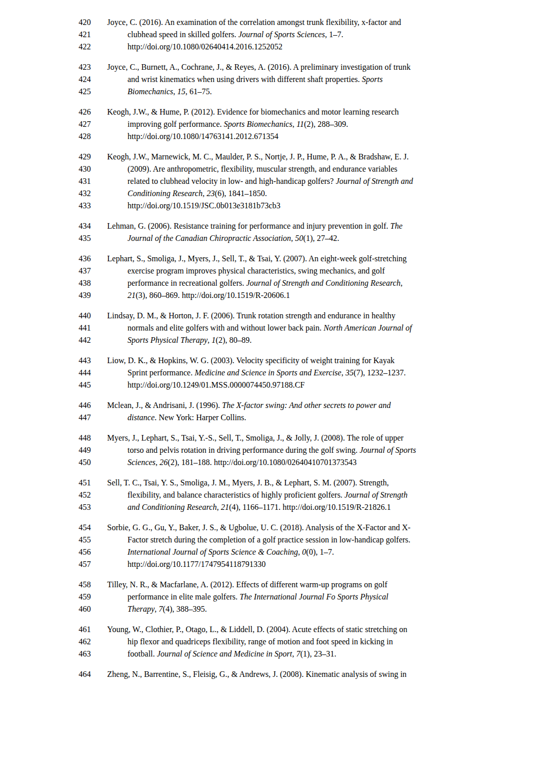Joyce, C. (2016). An examination of the correlation amongst trunk flexibility, x-factor and
clubhead speed in skilled golfers. Journal of Sports Sciences, 1–7.
http://doi.org/10.1080/02640414.2016.1252052
Joyce, C., Burnett, A., Cochrane, J., & Reyes, A. (2016). A preliminary investigation of trunk
and wrist kinematics when using drivers with different shaft properties. Sports
Biomechanics, 15, 61–75.
Keogh, J.W., & Hume, P. (2012). Evidence for biomechanics and motor learning research
improving golf performance. Sports Biomechanics, 11(2), 288–309.
http://doi.org/10.1080/14763141.2012.671354
Keogh, J.W., Marnewick, M. C., Maulder, P. S., Nortje, J. P., Hume, P. A., & Bradshaw, E. J.
(2009). Are anthropometric, flexibility, muscular strength, and endurance variables
related to clubhead velocity in low- and high-handicap golfers? Journal of Strength and
Conditioning Research, 23(6), 1841–1850.
http://doi.org/10.1519/JSC.0b013e3181b73cb3
Lehman, G. (2006). Resistance training for performance and injury prevention in golf. The
Journal of the Canadian Chiropractic Association, 50(1), 27–42.
Lephart, S., Smoliga, J., Myers, J., Sell, T., & Tsai, Y. (2007). An eight-week golf-stretching
exercise program improves physical characteristics, swing mechanics, and golf
performance in recreational golfers. Journal of Strength and Conditioning Research,
21(3), 860–869. http://doi.org/10.1519/R-20606.1
Lindsay, D. M., & Horton, J. F. (2006). Trunk rotation strength and endurance in healthy
normals and elite golfers with and without lower back pain. North American Journal of
Sports Physical Therapy, 1(2), 80–89.
Liow, D. K., & Hopkins, W. G. (2003). Velocity specificity of weight training for Kayak
Sprint performance. Medicine and Science in Sports and Exercise, 35(7), 1232–1237.
http://doi.org/10.1249/01.MSS.0000074450.97188.CF
Mclean, J., & Andrisani, J. (1996). The X-factor swing: And other secrets to power and
distance. New York: Harper Collins.
Myers, J., Lephart, S., Tsai, Y.-S., Sell, T., Smoliga, J., & Jolly, J. (2008). The role of upper
torso and pelvis rotation in driving performance during the golf swing. Journal of Sports
Sciences, 26(2), 181–188. http://doi.org/10.1080/02640410701373543
Sell, T. C., Tsai, Y. S., Smoliga, J. M., Myers, J. B., & Lephart, S. M. (2007). Strength,
flexibility, and balance characteristics of highly proficient golfers. Journal of Strength
and Conditioning Research, 21(4), 1166–1171. http://doi.org/10.1519/R-21826.1
Sorbie, G. G., Gu, Y., Baker, J. S., & Ugbolue, U. C. (2018). Analysis of the X-Factor and X-
Factor stretch during the completion of a golf practice session in low-handicap golfers.
International Journal of Sports Science & Coaching, 0(0), 1–7.
http://doi.org/10.1177/1747954118791330
Tilley, N. R., & Macfarlane, A. (2012). Effects of different warm-up programs on golf
performance in elite male golfers. The International Journal Fo Sports Physical
Therapy, 7(4), 388–395.
Young, W., Clothier, P., Otago, L., & Liddell, D. (2004). Acute effects of static stretching on
hip flexor and quadriceps flexibility, range of motion and foot speed in kicking in
football. Journal of Science and Medicine in Sport, 7(1), 23–31.
Zheng, N., Barrentine, S., Fleisig, G., & Andrews, J. (2008). Kinematic analysis of swing in